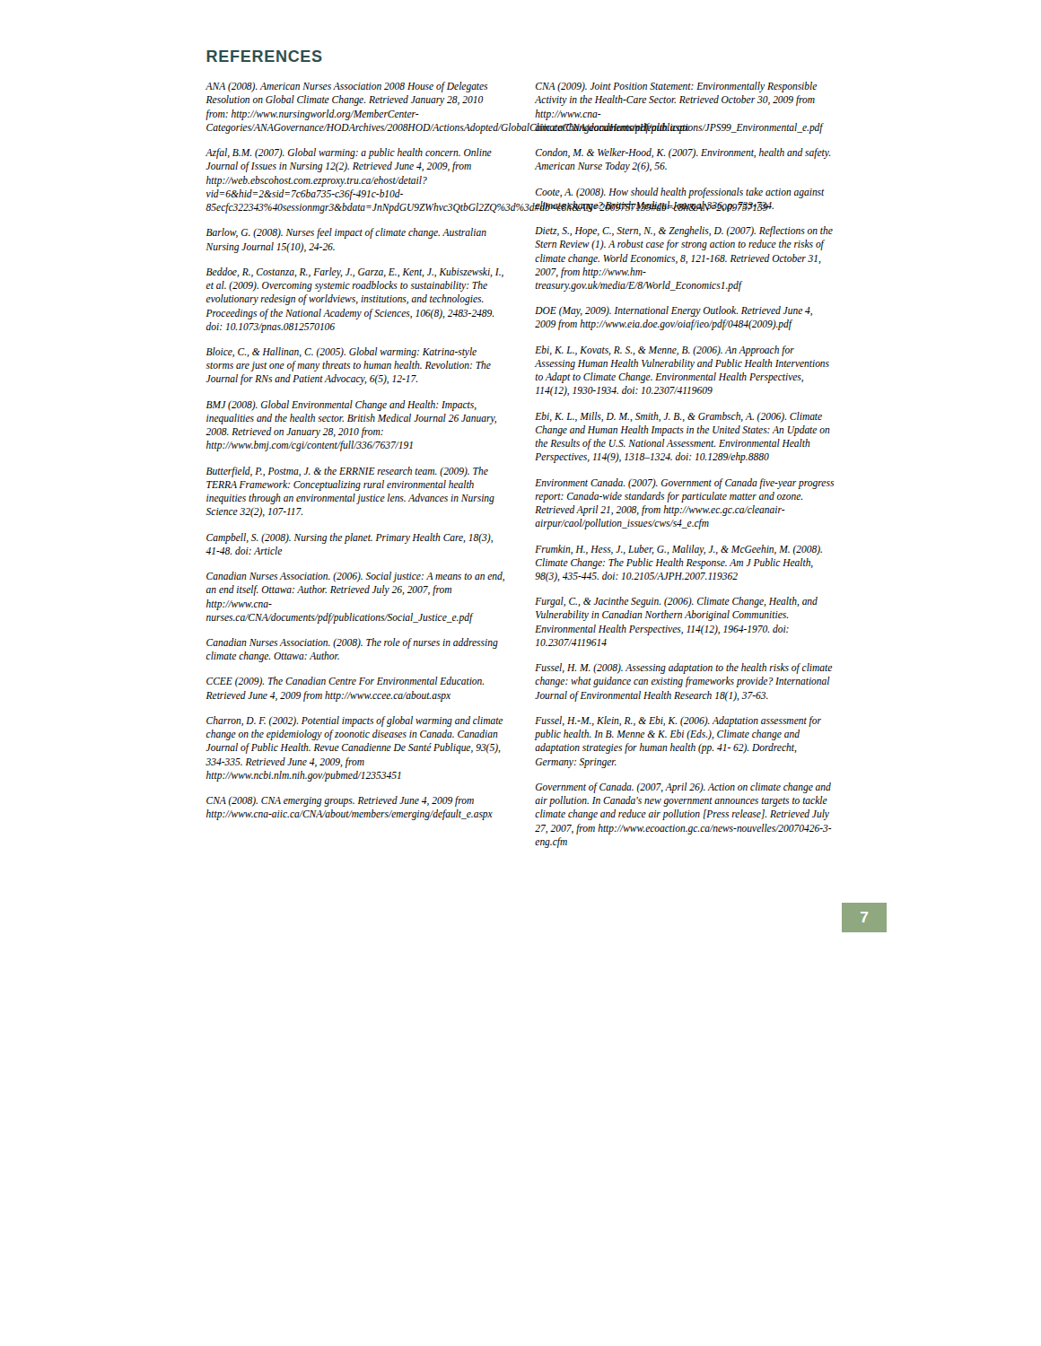REFERENCES
ANA (2008). American Nurses Association 2008 House of Delegates Resolution on Global Climate Change. Retrieved January 28, 2010 from: http://www.nursingworld.org/MemberCenter-Categories/ANAGovernance/HODArchives/2008HOD/ActionsAdopted/GlobalClimateChangeandHumanHealth.aspx
Azfal, B.M. (2007). Global warming: a public health concern. Online Journal of Issues in Nursing 12(2). Retrieved June 4, 2009, from http://web.ebscohost.com.ezproxy.tru.ca/ehost/detail?vid=6&hid=2&sid=7c6ba735-c36f-491c-b10d-85ecfc322343%40sessionmgr3&bdata=JnNpdGU9ZWhvc3QtbGl2ZQ%3d%3d#db=c8h&AN=2009757139#db=c8h&AN=2009757139
Barlow, G. (2008). Nurses feel impact of climate change. Australian Nursing Journal 15(10), 24-26.
Beddoe, R., Costanza, R., Farley, J., Garza, E., Kent, J., Kubiszewski, I., et al. (2009). Overcoming systemic roadblocks to sustainability: The evolutionary redesign of worldviews, institutions, and technologies. Proceedings of the National Academy of Sciences, 106(8), 2483-2489. doi: 10.1073/pnas.0812570106
Bloice, C., & Hallinan, C. (2005). Global warming: Katrina-style storms are just one of many threats to human health. Revolution: The Journal for RNs and Patient Advocacy, 6(5), 12-17.
BMJ (2008). Global Environmental Change and Health: Impacts, inequalities and the health sector. British Medical Journal 26 January, 2008. Retrieved on January 28, 2010 from: http://www.bmj.com/cgi/content/full/336/7637/191
Butterfield, P., Postma, J. & the ERRNIE research team. (2009). The TERRA Framework: Conceptualizing rural environmental health inequities through an environmental justice lens. Advances in Nursing Science 32(2), 107-117.
Campbell, S. (2008). Nursing the planet. Primary Health Care, 18(3), 41-48. doi: Article
Canadian Nurses Association. (2006). Social justice: A means to an end, an end itself. Ottawa: Author. Retrieved July 26, 2007, from http://www.cna-nurses.ca/CNA/documents/pdf/publications/Social_Justice_e.pdf
Canadian Nurses Association. (2008). The role of nurses in addressing climate change. Ottawa: Author.
CCEE (2009). The Canadian Centre For Environmental Education. Retrieved June 4, 2009 from http://www.ccee.ca/about.aspx
Charron, D. F. (2002). Potential impacts of global warming and climate change on the epidemiology of zoonotic diseases in Canada. Canadian Journal of Public Health. Revue Canadienne De Santé Publique, 93(5), 334-335. Retrieved June 4, 2009, from http://www.ncbi.nlm.nih.gov/pubmed/12353451
CNA (2008). CNA emerging groups. Retrieved June 4, 2009 from http://www.cna-aiic.ca/CNA/about/members/emerging/default_e.aspx
CNA (2009). Joint Position Statement: Environmentally Responsible Activity in the Health-Care Sector. Retrieved October 30, 2009 from http://www.cna-aiic.ca/CNA/documents/pdf/publications/JPS99_Environmental_e.pdf
Condon, M. & Welker-Hood, K. (2007). Environment, health and safety. American Nurse Today 2(6), 56.
Coote, A. (2008). How should health professionals take action against climate change? British Medical Journal 336, p. 733-734.
Dietz, S., Hope, C., Stern, N., & Zenghelis, D. (2007). Reflections on the Stern Review (1). A robust case for strong action to reduce the risks of climate change. World Economics, 8, 121-168. Retrieved October 31, 2007, from http://www.hm-treasury.gov.uk/media/E/8/World_Economics1.pdf
DOE (May, 2009). International Energy Outlook. Retrieved June 4, 2009 from http://www.eia.doe.gov/oiaf/ieo/pdf/0484(2009).pdf
Ebi, K. L., Kovats, R. S., & Menne, B. (2006). An Approach for Assessing Human Health Vulnerability and Public Health Interventions to Adapt to Climate Change. Environmental Health Perspectives, 114(12), 1930-1934. doi: 10.2307/4119609
Ebi, K. L., Mills, D. M., Smith, J. B., & Grambsch, A. (2006). Climate Change and Human Health Impacts in the United States: An Update on the Results of the U.S. National Assessment. Environmental Health Perspectives, 114(9), 1318–1324. doi: 10.1289/ehp.8880
Environment Canada. (2007). Government of Canada five-year progress report: Canada-wide standards for particulate matter and ozone. Retrieved April 21, 2008, from http://www.ec.gc.ca/cleanair-airpur/caol/pollution_issues/cws/s4_e.cfm
Frumkin, H., Hess, J., Luber, G., Malilay, J., & McGeehin, M. (2008). Climate Change: The Public Health Response. Am J Public Health, 98(3), 435-445. doi: 10.2105/AJPH.2007.119362
Furgal, C., & Jacinthe Seguin. (2006). Climate Change, Health, and Vulnerability in Canadian Northern Aboriginal Communities. Environmental Health Perspectives, 114(12), 1964-1970. doi: 10.2307/4119614
Fussel, H. M. (2008). Assessing adaptation to the health risks of climate change: what guidance can existing frameworks provide? International Journal of Environmental Health Research 18(1), 37-63.
Fussel, H.-M., Klein, R., & Ebi, K. (2006). Adaptation assessment for public health. In B. Menne & K. Ebi (Eds.), Climate change and adaptation strategies for human health (pp. 41- 62). Dordrecht, Germany: Springer.
Government of Canada. (2007, April 26). Action on climate change and air pollution. In Canada's new government announces targets to tackle climate change and reduce air pollution [Press release]. Retrieved July 27, 2007, from http://www.ecoaction.gc.ca/news-nouvelles/20070426-3-eng.cfm
7